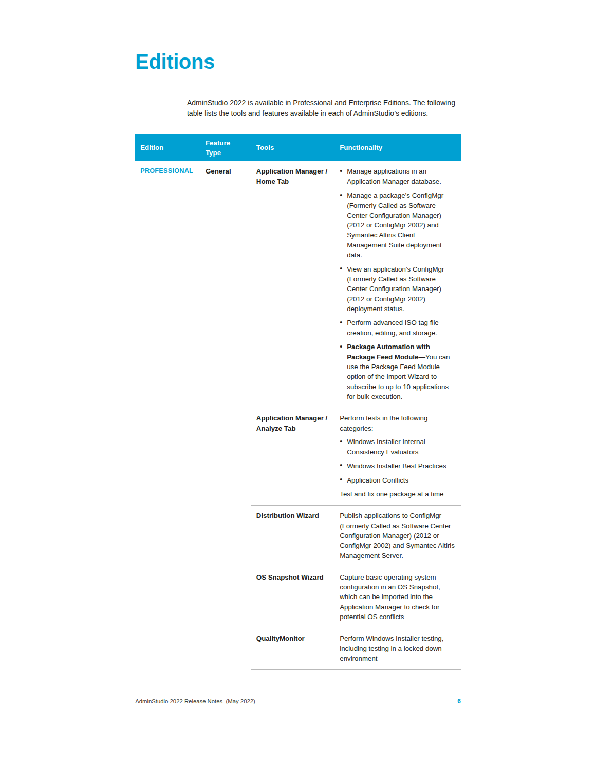Editions
AdminStudio 2022 is available in Professional and Enterprise Editions. The following table lists the tools and features available in each of AdminStudio’s editions.
| Edition | Feature Type | Tools | Functionality |
| --- | --- | --- | --- |
| PROFESSIONAL | General | Application Manager / Home Tab | Manage applications in an Application Manager database. Manage a package’s ConfigMgr (Formerly Called as Software Center Configuration Manager) (2012 or ConfigMgr 2002) and Symantec Altiris Client Management Suite deployment data. View an application’s ConfigMgr (Formerly Called as Software Center Configuration Manager) (2012 or ConfigMgr 2002) deployment status. Perform advanced ISO tag file creation, editing, and storage. Package Automation with Package Feed Module —You can use the Package Feed Module option of the Import Wizard to subscribe to up to 10 applications for bulk execution. |
| Application Manager / Analyze Tab | Perform tests in the following categories: Windows Installer Internal Consistency Evaluators Windows Installer Best Practices Application Conflicts Test and fix one package at a time |
| Distribution Wizard | Publish applications to ConfigMgr (Formerly Called as Software Center Configuration Manager) (2012 or ConfigMgr 2002) and Symantec Altiris Management Server. |
| OS Snapshot Wizard | Capture basic operating system configuration in an OS Snapshot, which can be imported into the Application Manager to check for potential OS conflicts |
| QualityMonitor | Perform Windows Installer testing, including testing in a locked down environment |
AdminStudio 2022 Release Notes (May 2022) 6